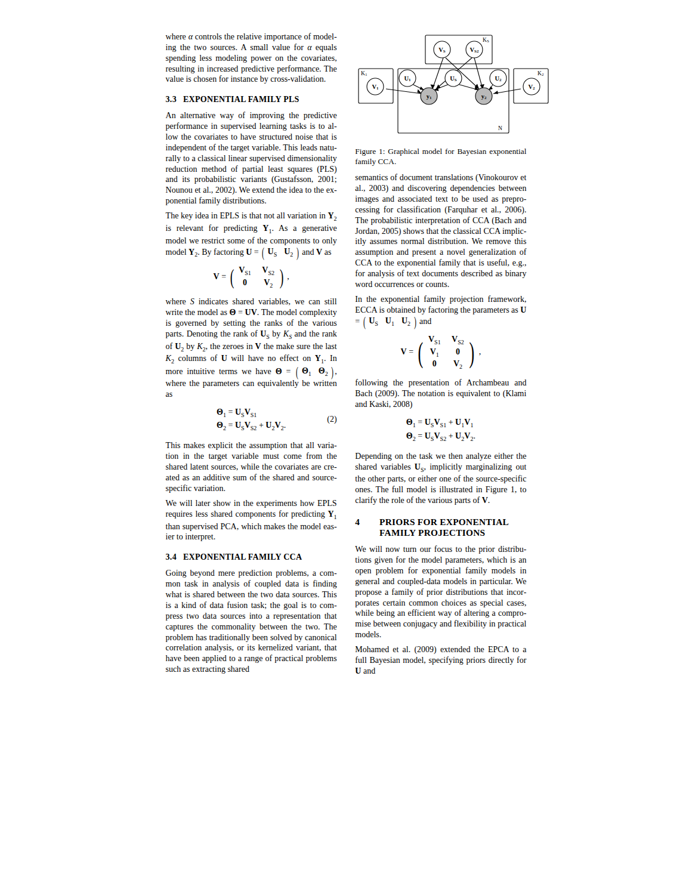where α controls the relative importance of modeling the two sources. A small value for α equals spending less modeling power on the covariates, resulting in increased predictive performance. The value is chosen for instance by cross-validation.
3.3 EXPONENTIAL FAMILY PLS
An alternative way of improving the predictive performance in supervised learning tasks is to allow the covariates to have structured noise that is independent of the target variable. This leads naturally to a classical linear supervised dimensionality reduction method of partial least squares (PLS) and its probabilistic variants (Gustafsson, 2001; Nounou et al., 2002). We extend the idea to the exponential family distributions.
The key idea in EPLS is that not all variation in Y2 is relevant for predicting Y1. As a generative model we restrict some of the components to only model Y2. By factoring U = (US U2) and V as
V = (
VS1 VS2
0 V2
) ,
where S indicates shared variables, we can still write the model as Θ = UV. The model complexity is governed by setting the ranks of the various parts. Denoting the rank of US by KS and the rank of U2 by K2, the zeroes in V the make sure the last K2 columns of U will have no effect on Y1. In more intuitive terms we have Θ = (Θ1 Θ2), where the parameters can equivalently be written as
Θ1 = USVS1
Θ2 = USVS2 + U2V2.
(2)
This makes explicit the assumption that all variation in the target variable must come from the shared latent sources, while the covariates are created as an additive sum of the shared and source-specific variation.
We will later show in the experiments how EPLS requires less shared components for predicting Y1 than supervised PCA, which makes the model easier to interpret.
3.4 EXPONENTIAL FAMILY CCA
Going beyond mere prediction problems, a common task in analysis of coupled data is finding what is shared between the two data sources. This is a kind of data fusion task; the goal is to compress two data sources into a representation that captures the commonality between the two. The problem has traditionally been solved by canonical correlation analysis, or its kernelized variant, that have been applied to a range of practical problems such as extracting shared
KS K1 K2 N VS VS2 V1 V2 U1 US U2 y1 y2
Figure 1: Graphical model for Bayesian exponential family CCA.
semantics of document translations (Vinokourov et al., 2003) and discovering dependencies between images and associated text to be used as preprocessing for classification (Farquhar et al., 2006). The probabilistic interpretation of CCA (Bach and Jordan, 2005) shows that the classical CCA implicitly assumes normal distribution. We remove this assumption and present a novel generalization of CCA to the exponential family that is useful, e.g., for analysis of text documents described as binary word occurrences or counts.
In the exponential family projection framework, ECCA is obtained by factoring the parameters as U = (US U1 U2) and
V = (
VS1 VS2
V10
0 V2
) ,
following the presentation of Archambeau and Bach (2009). The notation is equivalent to (Klami and Kaski, 2008)
Θ1 = USVS1 + U1V1
Θ2 = USVS2 + U2V2.
Depending on the task we then analyze either the shared variables US, implicitly marginalizing out the other parts, or either one of the source-specific ones. The full model is illustrated in Figure 1, to clarify the role of the various parts of V.
4 PRIORS FOR EXPONENTIAL
FAMILY PROJECTIONS
We will now turn our focus to the prior distributions given for the model parameters, which is an open problem for exponential family models in general and coupled-data models in particular. We propose a family of prior distributions that incorporates certain common choices as special cases, while being an efficient way of altering a compromise between conjugacy and flexibility in practical models.
Mohamed et al. (2009) extended the EPCA to a full Bayesian model, specifying priors directly for U and